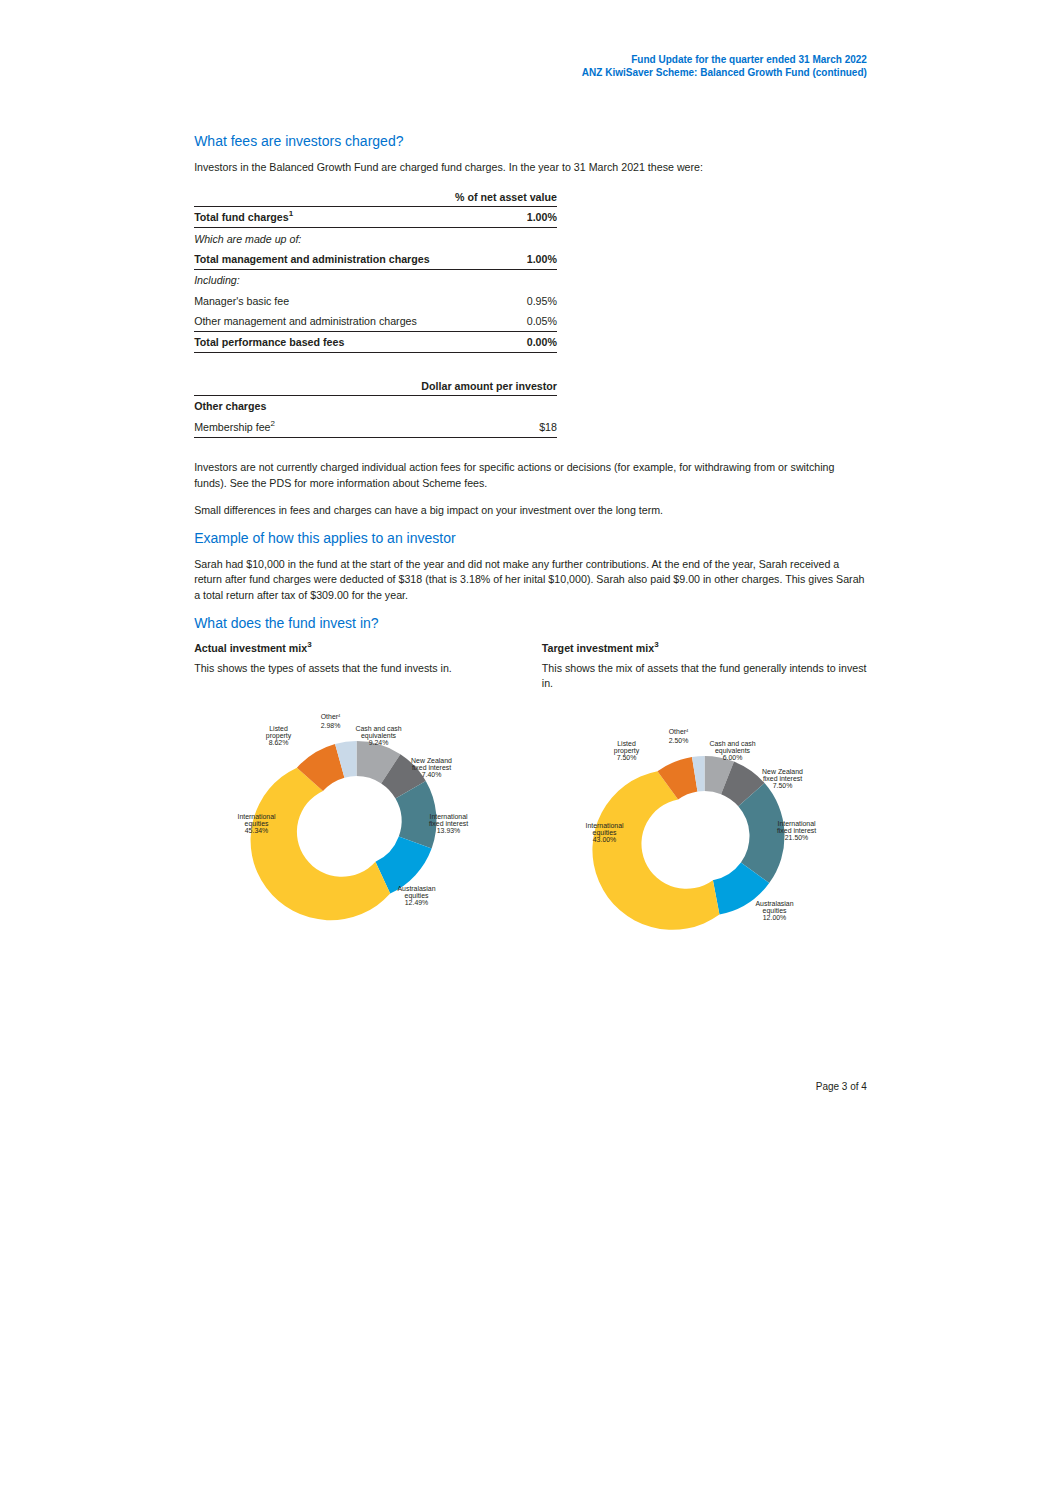Fund Update for the quarter ended 31 March 2022
ANZ KiwiSaver Scheme: Balanced Growth Fund (continued)
What fees are investors charged?
Investors in the Balanced Growth Fund are charged fund charges. In the year to 31 March 2021 these were:
| | % of net asset value |
| Total fund charges 1 | 1.00% |
| Which are made up of: | |
| Total management and administration charges | 1.00% |
| Including: | |
| Manager's basic fee | 0.95% |
| Other management and administration charges | 0.05% |
| Total performance based fees | 0.00% |
| | Dollar amount per investor |
| Other charges | |
| Membership fee 2 | $18 |
Investors are not currently charged individual action fees for specific actions or decisions (for example, for withdrawing from or switching funds). See the PDS for more information about Scheme fees.
Small differences in fees and charges can have a big impact on your investment over the long term.
Example of how this applies to an investor
Sarah had $10,000 in the fund at the start of the year and did not make any further contributions. At the end of the year, Sarah received a return after fund charges were deducted of $318 (that is 3.18% of her inital $10,000). Sarah also paid $9.00 in other charges. This gives Sarah a total return after tax of $309.00 for the year.
What does the fund invest in?
Actual investment mix3
This shows the types of assets that the fund invests in.
Cash and cash equivalents 9.24% New Zealand fixed interest 7.40% International fixed interest 13.93% Australasian equities 12.49% International equities 45.34% Listed property 8.62% Other4 2.98%
Target investment mix3
This shows the mix of assets that the fund generally intends to invest in.
Cash and cash equivalents 6.00% New Zealand fixed interest 7.50% International fixed interest 21.50% Australasian equities 12.00% International equities 43.00% Listed property 7.50% Other4 2.50%
Page 3 of 4